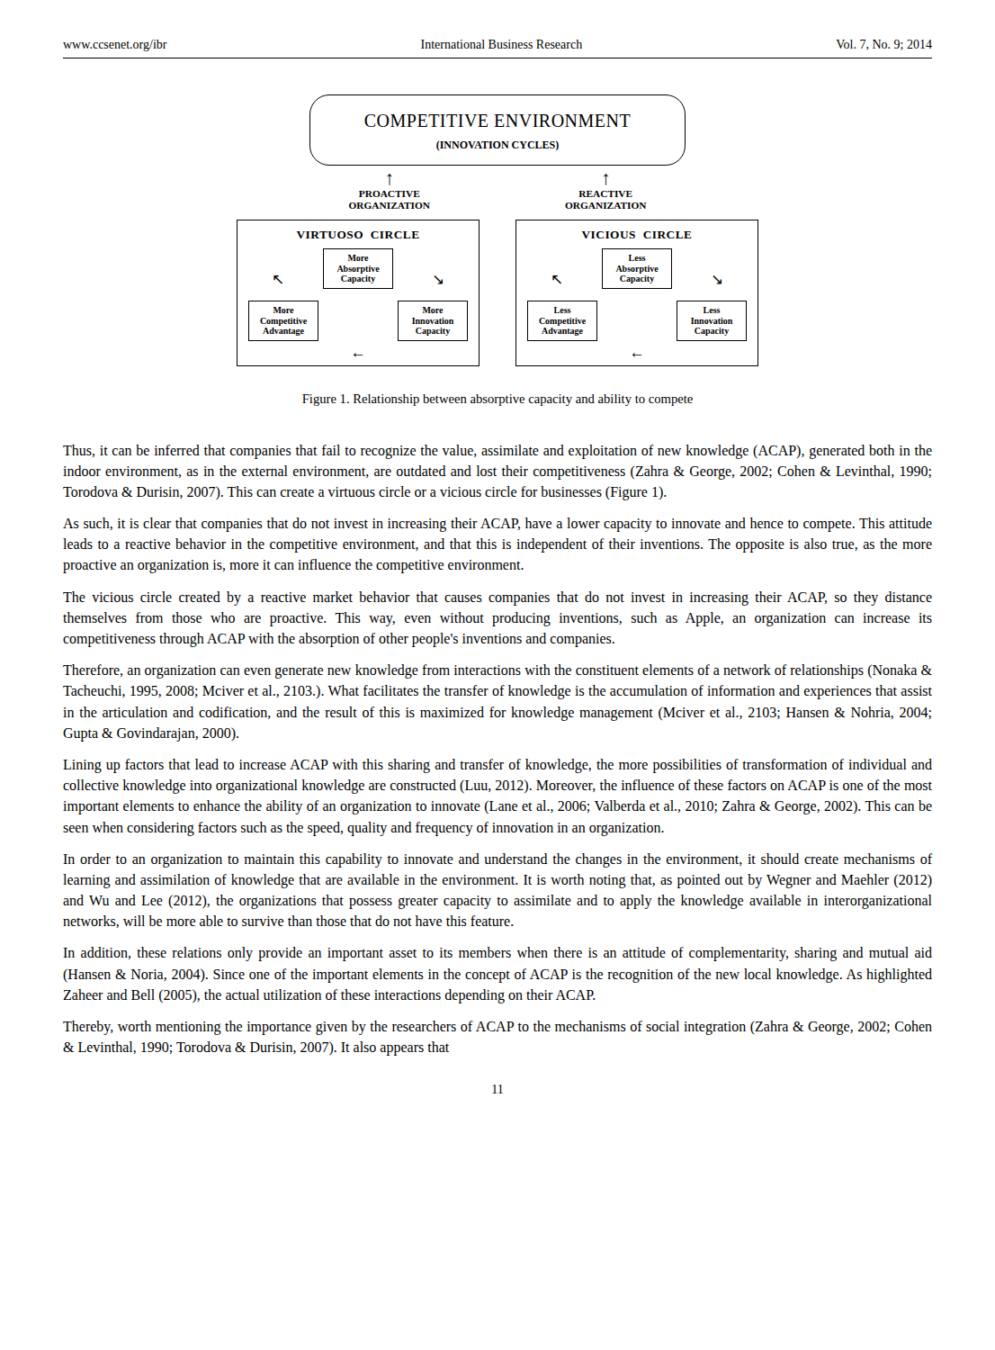www.ccsenet.org/ibr
International Business Research
Vol. 7, No. 9; 2014
COMPETITIVE ENVIRONMENT
(INNOVATION CYCLES)
↑ PROACTIVE
ORGANIZATION
↑ REACTIVE
ORGANIZATION
VIRTUOSO CIRCLE
More
Absorptive
Capacity
↖
↘
More
Competitive
Advantage
More
Innovation
Capacity
←
VICIOUS CIRCLE
Less
Absorptive
Capacity
↖
↘
Less
Competitive
Advantage
Less
Innovation
Capacity
←
Figure 1. Relationship between absorptive capacity and ability to compete
Thus, it can be inferred that companies that fail to recognize the value, assimilate and exploitation of new knowledge (ACAP), generated both in the indoor environment, as in the external environment, are outdated and lost their competitiveness (Zahra & George, 2002; Cohen & Levinthal, 1990; Torodova & Durisin, 2007). This can create a virtuous circle or a vicious circle for businesses (Figure 1).
As such, it is clear that companies that do not invest in increasing their ACAP, have a lower capacity to innovate and hence to compete. This attitude leads to a reactive behavior in the competitive environment, and that this is independent of their inventions. The opposite is also true, as the more proactive an organization is, more it can influence the competitive environment.
The vicious circle created by a reactive market behavior that causes companies that do not invest in increasing their ACAP, so they distance themselves from those who are proactive. This way, even without producing inventions, such as Apple, an organization can increase its competitiveness through ACAP with the absorption of other people's inventions and companies.
Therefore, an organization can even generate new knowledge from interactions with the constituent elements of a network of relationships (Nonaka & Tacheuchi, 1995, 2008; Mciver et al., 2103.). What facilitates the transfer of knowledge is the accumulation of information and experiences that assist in the articulation and codification, and the result of this is maximized for knowledge management (Mciver et al., 2103; Hansen & Nohria, 2004; Gupta & Govindarajan, 2000).
Lining up factors that lead to increase ACAP with this sharing and transfer of knowledge, the more possibilities of transformation of individual and collective knowledge into organizational knowledge are constructed (Luu, 2012). Moreover, the influence of these factors on ACAP is one of the most important elements to enhance the ability of an organization to innovate (Lane et al., 2006; Valberda et al., 2010; Zahra & George, 2002). This can be seen when considering factors such as the speed, quality and frequency of innovation in an organization.
In order to an organization to maintain this capability to innovate and understand the changes in the environment, it should create mechanisms of learning and assimilation of knowledge that are available in the environment. It is worth noting that, as pointed out by Wegner and Maehler (2012) and Wu and Lee (2012), the organizations that possess greater capacity to assimilate and to apply the knowledge available in interorganizational networks, will be more able to survive than those that do not have this feature.
In addition, these relations only provide an important asset to its members when there is an attitude of complementarity, sharing and mutual aid (Hansen & Noria, 2004). Since one of the important elements in the concept of ACAP is the recognition of the new local knowledge. As highlighted Zaheer and Bell (2005), the actual utilization of these interactions depending on their ACAP.
Thereby, worth mentioning the importance given by the researchers of ACAP to the mechanisms of social integration (Zahra & George, 2002; Cohen & Levinthal, 1990; Torodova & Durisin, 2007). It also appears that
11